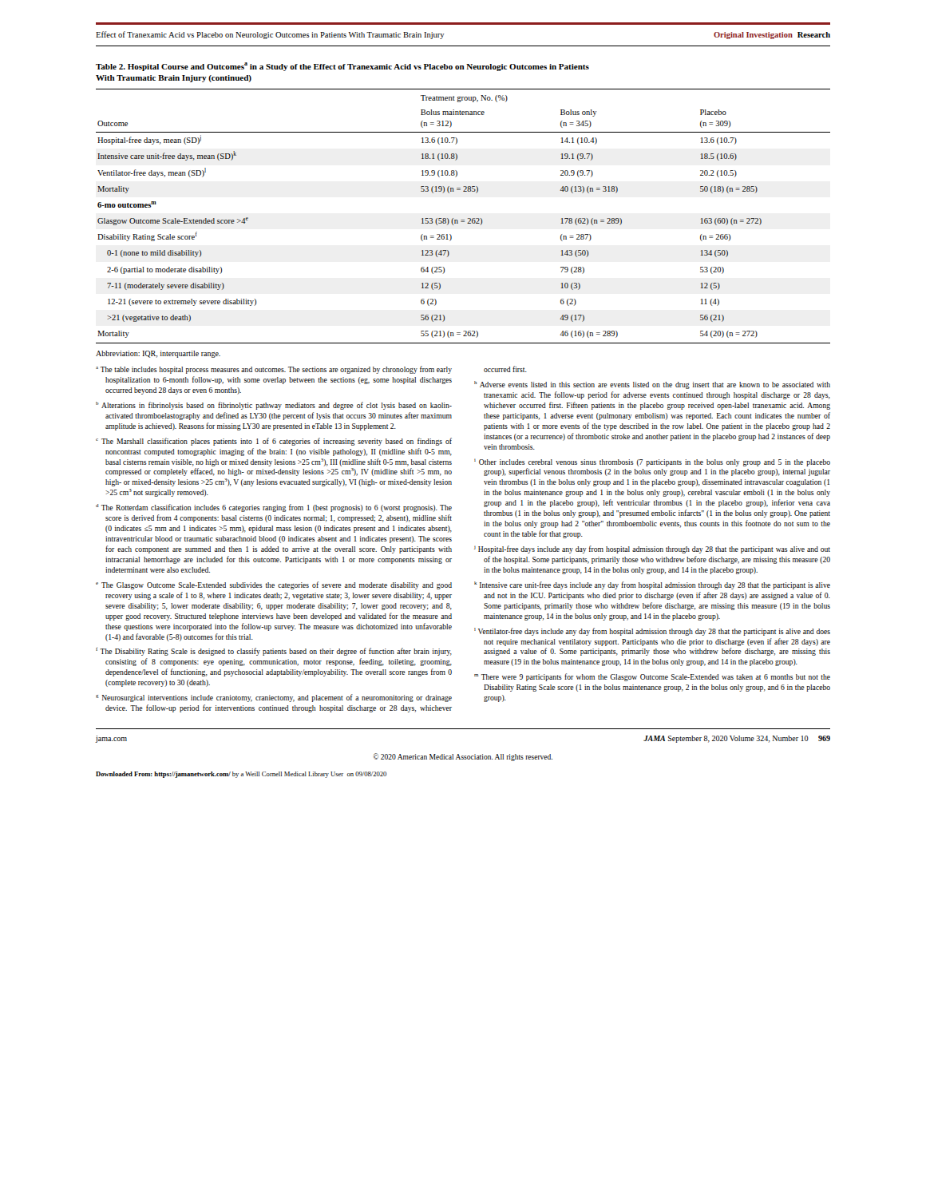Effect of Tranexamic Acid vs Placebo on Neurologic Outcomes in Patients With Traumatic Brain Injury
Original Investigation Research
Table 2. Hospital Course and Outcomesa in a Study of the Effect of Tranexamic Acid vs Placebo on Neurologic Outcomes in Patients
With Traumatic Brain Injury (continued)
| | Treatment group, No. (%) |
| --- | --- |
| Outcome | Bolus maintenance (n = 312) | Bolus only (n = 345) | Placebo (n = 309) |
| Hospital-free days, mean (SD) j | 13.6 (10.7) | 14.1 (10.4) | 13.6 (10.7) |
| Intensive care unit-free days, mean (SD) k | 18.1 (10.8) | 19.1 (9.7) | 18.5 (10.6) |
| Ventilator-free days, mean (SD) l | 19.9 (10.8) | 20.9 (9.7) | 20.2 (10.5) |
| Mortality | 53 (19) (n = 285) | 40 (13) (n = 318) | 50 (18) (n = 285) |
| 6-mo outcomes m | | | |
| Glasgow Outcome Scale-Extended score >4 e | 153 (58) (n = 262) | 178 (62) (n = 289) | 163 (60) (n = 272) |
| Disability Rating Scale score f | (n = 261) | (n = 287) | (n = 266) |
| 0-1 (none to mild disability) | 123 (47) | 143 (50) | 134 (50) |
| 2-6 (partial to moderate disability) | 64 (25) | 79 (28) | 53 (20) |
| 7-11 (moderately severe disability) | 12 (5) | 10 (3) | 12 (5) |
| 12-21 (severe to extremely severe disability) | 6 (2) | 6 (2) | 11 (4) |
| >21 (vegetative to death) | 56 (21) | 49 (17) | 56 (21) |
| Mortality | 55 (21) (n = 262) | 46 (16) (n = 289) | 54 (20) (n = 272) |
Abbreviation: IQR, interquartile range.
a The table includes hospital process measures and outcomes. The sections are organized by chronology from early hospitalization to 6-month follow-up, with some overlap between the sections (eg, some hospital discharges occurred beyond 28 days or even 6 months).
b Alterations in fibrinolysis based on fibrinolytic pathway mediators and degree of clot lysis based on kaolin-activated thromboelastography and defined as LY30 (the percent of lysis that occurs 30 minutes after maximum amplitude is achieved). Reasons for missing LY30 are presented in eTable 13 in Supplement 2.
c The Marshall classification places patients into 1 of 6 categories of increasing severity based on findings of noncontrast computed tomographic imaging of the brain: I (no visible pathology), II (midline shift 0-5 mm, basal cisterns remain visible, no high or mixed density lesions >25 cm3), III (midline shift 0-5 mm, basal cisterns compressed or completely effaced, no high- or mixed-density lesions >25 cm3), IV (midline shift >5 mm, no high- or mixed-density lesions >25 cm3), V (any lesions evacuated surgically), VI (high- or mixed-density lesion >25 cm3 not surgically removed).
d The Rotterdam classification includes 6 categories ranging from 1 (best prognosis) to 6 (worst prognosis). The score is derived from 4 components: basal cisterns (0 indicates normal; 1, compressed; 2, absent), midline shift (0 indicates ≤5 mm and 1 indicates >5 mm), epidural mass lesion (0 indicates present and 1 indicates absent), intraventricular blood or traumatic subarachnoid blood (0 indicates absent and 1 indicates present). The scores for each component are summed and then 1 is added to arrive at the overall score. Only participants with intracranial hemorrhage are included for this outcome. Participants with 1 or more components missing or indeterminant were also excluded.
e The Glasgow Outcome Scale-Extended subdivides the categories of severe and moderate disability and good recovery using a scale of 1 to 8, where 1 indicates death; 2, vegetative state; 3, lower severe disability; 4, upper severe disability; 5, lower moderate disability; 6, upper moderate disability; 7, lower good recovery; and 8, upper good recovery. Structured telephone interviews have been developed and validated for the measure and these questions were incorporated into the follow-up survey. The measure was dichotomized into unfavorable (1-4) and favorable (5-8) outcomes for this trial.
f The Disability Rating Scale is designed to classify patients based on their degree of function after brain injury, consisting of 8 components: eye opening, communication, motor response, feeding, toileting, grooming, dependence/level of functioning, and psychosocial adaptability/employability. The overall score ranges from 0 (complete recovery) to 30 (death).
g Neurosurgical interventions include craniotomy, craniectomy, and placement of a neuromonitoring or drainage device. The follow-up period for interventions continued through hospital discharge or 28 days, whichever occurred first.
h Adverse events listed in this section are events listed on the drug insert that are known to be associated with tranexamic acid. The follow-up period for adverse events continued through hospital discharge or 28 days, whichever occurred first. Fifteen patients in the placebo group received open-label tranexamic acid. Among these participants, 1 adverse event (pulmonary embolism) was reported. Each count indicates the number of patients with 1 or more events of the type described in the row label. One patient in the placebo group had 2 instances (or a recurrence) of thrombotic stroke and another patient in the placebo group had 2 instances of deep vein thrombosis.
i Other includes cerebral venous sinus thrombosis (7 participants in the bolus only group and 5 in the placebo group), superficial venous thrombosis (2 in the bolus only group and 1 in the placebo group), internal jugular vein thrombus (1 in the bolus only group and 1 in the placebo group), disseminated intravascular coagulation (1 in the bolus maintenance group and 1 in the bolus only group), cerebral vascular emboli (1 in the bolus only group and 1 in the placebo group), left ventricular thrombus (1 in the placebo group), inferior vena cava thrombus (1 in the bolus only group), and "presumed embolic infarcts" (1 in the bolus only group). One patient in the bolus only group had 2 "other" thromboembolic events, thus counts in this footnote do not sum to the count in the table for that group.
j Hospital-free days include any day from hospital admission through day 28 that the participant was alive and out of the hospital. Some participants, primarily those who withdrew before discharge, are missing this measure (20 in the bolus maintenance group, 14 in the bolus only group, and 14 in the placebo group).
k Intensive care unit-free days include any day from hospital admission through day 28 that the participant is alive and not in the ICU. Participants who died prior to discharge (even if after 28 days) are assigned a value of 0. Some participants, primarily those who withdrew before discharge, are missing this measure (19 in the bolus maintenance group, 14 in the bolus only group, and 14 in the placebo group).
l Ventilator-free days include any day from hospital admission through day 28 that the participant is alive and does not require mechanical ventilatory support. Participants who die prior to discharge (even if after 28 days) are assigned a value of 0. Some participants, primarily those who withdrew before discharge, are missing this measure (19 in the bolus maintenance group, 14 in the bolus only group, and 14 in the placebo group).
m There were 9 participants for whom the Glasgow Outcome Scale-Extended was taken at 6 months but not the Disability Rating Scale score (1 in the bolus maintenance group, 2 in the bolus only group, and 6 in the placebo group).
jama.com
JAMA September 8, 2020 Volume 324, Number 10 969
© 2020 American Medical Association. All rights reserved.
Downloaded From: https://jamanetwork.com/ by a Weill Cornell Medical Library User on 09/08/2020